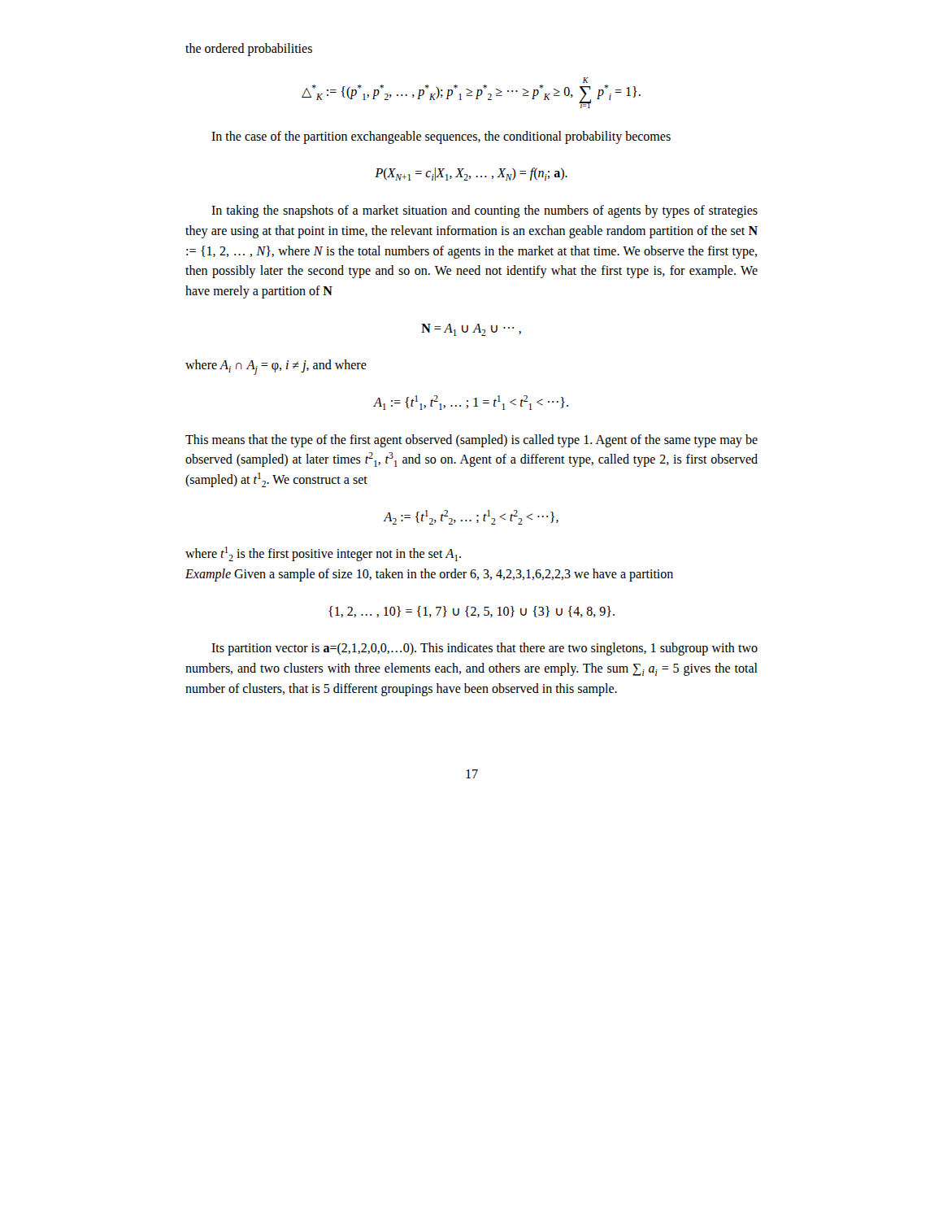the ordered probabilities
△*K := {(p*1, p*2, … , p*K); p*1 ≥ p*2 ≥ ··· ≥ p*K ≥ 0, K∑i=1 p*i = 1}.
In the case of the partition exchangeable sequences, the conditional probability becomes
P(XN+1 = ci|X1, X2, … , XN) = f(ni; a).
In taking the snapshots of a market situation and counting the numbers of agents by types of strategies they are using at that point in time, the relevant information is an exchan geable random partition of the set N := {1, 2, … , N}, where N is the total numbers of agents in the market at that time. We observe the first type, then possibly later the second type and so on. We need not identify what the first type is, for example. We have merely a partition of N
N = A1 ∪ A2 ∪ ··· ,
where Ai ∩ Aj = φ, i ≠ j, and where
A1 := {t11, t21, … ; 1 = t11 < t21 < ···}.
This means that the type of the first agent observed (sampled) is called type 1. Agent of the same type may be observed (sampled) at later times t21, t31 and so on. Agent of a different type, called type 2, is first observed (sampled) at t12. We construct a set
A2 := {t12, t22, … ; t12 < t22 < ···},
where t12 is the first positive integer not in the set A1.
Example Given a sample of size 10, taken in the order 6, 3, 4,2,3,1,6,2,2,3 we have a partition
{1, 2, … , 10} = {1, 7} ∪ {2, 5, 10} ∪ {3} ∪ {4, 8, 9}.
Its partition vector is a=(2,1,2,0,0,…0). This indicates that there are two singletons, 1 subgroup with two numbers, and two clusters with three elements each, and others are emply. The sum ∑i ai = 5 gives the total number of clusters, that is 5 different groupings have been observed in this sample.
17